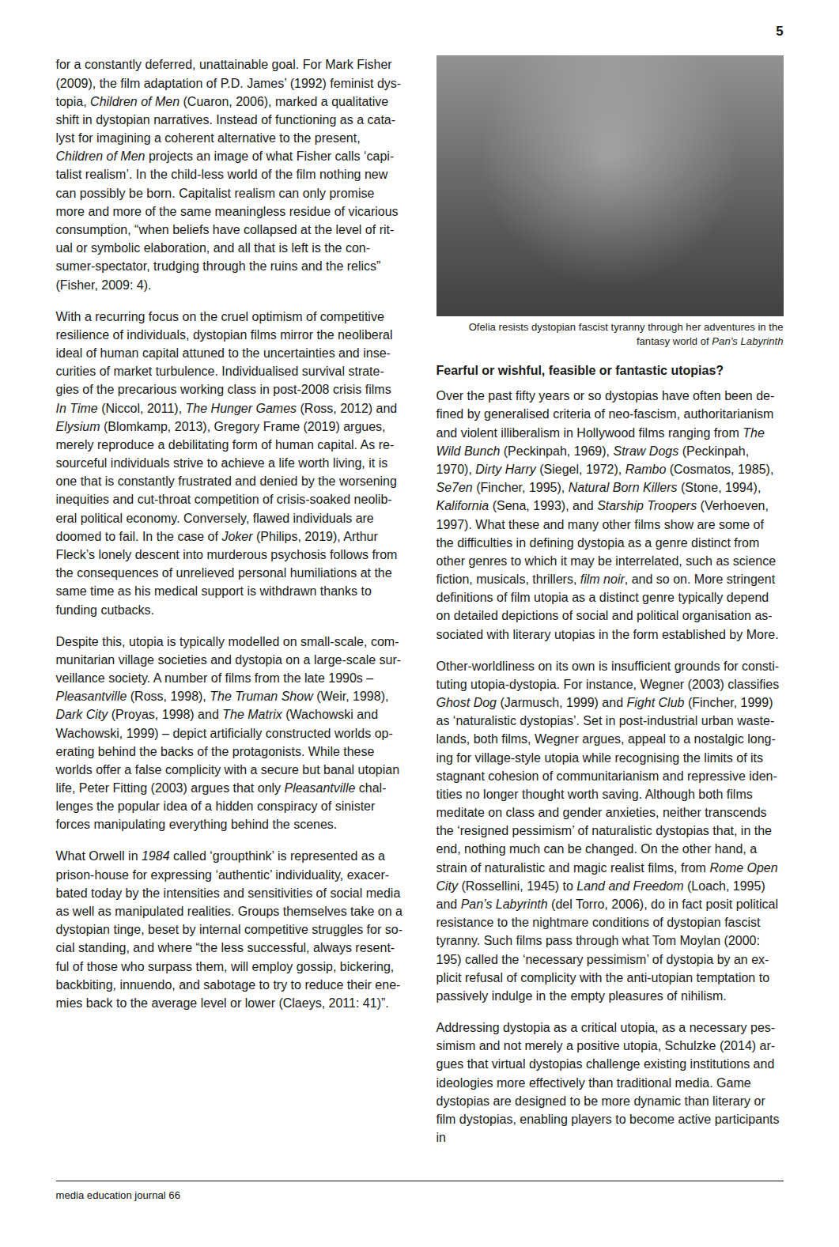5
for a constantly deferred, unattainable goal. For Mark Fisher (2009), the film adaptation of P.D. James’ (1992) feminist dystopia, Children of Men (Cuaron, 2006), marked a qualitative shift in dystopian narratives. Instead of functioning as a catalyst for imagining a coherent alternative to the present, Children of Men projects an image of what Fisher calls ‘capitalist realism’. In the child-less world of the film nothing new can possibly be born. Capitalist realism can only promise more and more of the same meaningless residue of vicarious consumption, “when beliefs have collapsed at the level of ritual or symbolic elaboration, and all that is left is the consumer-spectator, trudging through the ruins and the relics” (Fisher, 2009: 4).
With a recurring focus on the cruel optimism of competitive resilience of individuals, dystopian films mirror the neoliberal ideal of human capital attuned to the uncertainties and insecurities of market turbulence. Individualised survival strategies of the precarious working class in post-2008 crisis films In Time (Niccol, 2011), The Hunger Games (Ross, 2012) and Elysium (Blomkamp, 2013), Gregory Frame (2019) argues, merely reproduce a debilitating form of human capital. As resourceful individuals strive to achieve a life worth living, it is one that is constantly frustrated and denied by the worsening inequities and cut-throat competition of crisis-soaked neoliberal political economy. Conversely, flawed individuals are doomed to fail. In the case of Joker (Philips, 2019), Arthur Fleck’s lonely descent into murderous psychosis follows from the consequences of unrelieved personal humiliations at the same time as his medical support is withdrawn thanks to funding cutbacks.
Despite this, utopia is typically modelled on small-scale, communitarian village societies and dystopia on a large-scale surveillance society. A number of films from the late 1990s – Pleasantville (Ross, 1998), The Truman Show (Weir, 1998), Dark City (Proyas, 1998) and The Matrix (Wachowski and Wachowski, 1999) – depict artificially constructed worlds operating behind the backs of the protagonists. While these worlds offer a false complicity with a secure but banal utopian life, Peter Fitting (2003) argues that only Pleasantville challenges the popular idea of a hidden conspiracy of sinister forces manipulating everything behind the scenes.
What Orwell in 1984 called ‘groupthink’ is represented as a prison-house for expressing ‘authentic’ individuality, exacerbated today by the intensities and sensitivities of social media as well as manipulated realities. Groups themselves take on a dystopian tinge, beset by internal competitive struggles for social standing, and where “the less successful, always resentful of those who surpass them, will employ gossip, bickering, backbiting, innuendo, and sabotage to try to reduce their enemies back to the average level or lower (Claeys, 2011: 41)”.
Ofelia resists dystopian fascist tyranny through her adventures in the fantasy world of Pan’s Labyrinth
Fearful or wishful, feasible or fantastic utopias?
Over the past fifty years or so dystopias have often been defined by generalised criteria of neo-fascism, authoritarianism and violent illiberalism in Hollywood films ranging from The Wild Bunch (Peckinpah, 1969), Straw Dogs (Peckinpah, 1970), Dirty Harry (Siegel, 1972), Rambo (Cosmatos, 1985), Se7en (Fincher, 1995), Natural Born Killers (Stone, 1994), Kalifornia (Sena, 1993), and Starship Troopers (Verhoeven, 1997). What these and many other films show are some of the difficulties in defining dystopia as a genre distinct from other genres to which it may be interrelated, such as science fiction, musicals, thrillers, film noir, and so on. More stringent definitions of film utopia as a distinct genre typically depend on detailed depictions of social and political organisation associated with literary utopias in the form established by More.
Other-worldliness on its own is insufficient grounds for constituting utopia-dystopia. For instance, Wegner (2003) classifies Ghost Dog (Jarmusch, 1999) and Fight Club (Fincher, 1999) as ‘naturalistic dystopias’. Set in post-industrial urban wastelands, both films, Wegner argues, appeal to a nostalgic longing for village-style utopia while recognising the limits of its stagnant cohesion of communitarianism and repressive identities no longer thought worth saving. Although both films meditate on class and gender anxieties, neither transcends the ‘resigned pessimism’ of naturalistic dystopias that, in the end, nothing much can be changed. On the other hand, a strain of naturalistic and magic realist films, from Rome Open City (Rossellini, 1945) to Land and Freedom (Loach, 1995) and Pan’s Labyrinth (del Torro, 2006), do in fact posit political resistance to the nightmare conditions of dystopian fascist tyranny. Such films pass through what Tom Moylan (2000: 195) called the ‘necessary pessimism’ of dystopia by an explicit refusal of complicity with the anti-utopian temptation to passively indulge in the empty pleasures of nihilism.
Addressing dystopia as a critical utopia, as a necessary pessimism and not merely a positive utopia, Schulzke (2014) argues that virtual dystopias challenge existing institutions and ideologies more effectively than traditional media. Game dystopias are designed to be more dynamic than literary or film dystopias, enabling players to become active participants in
media education journal 66